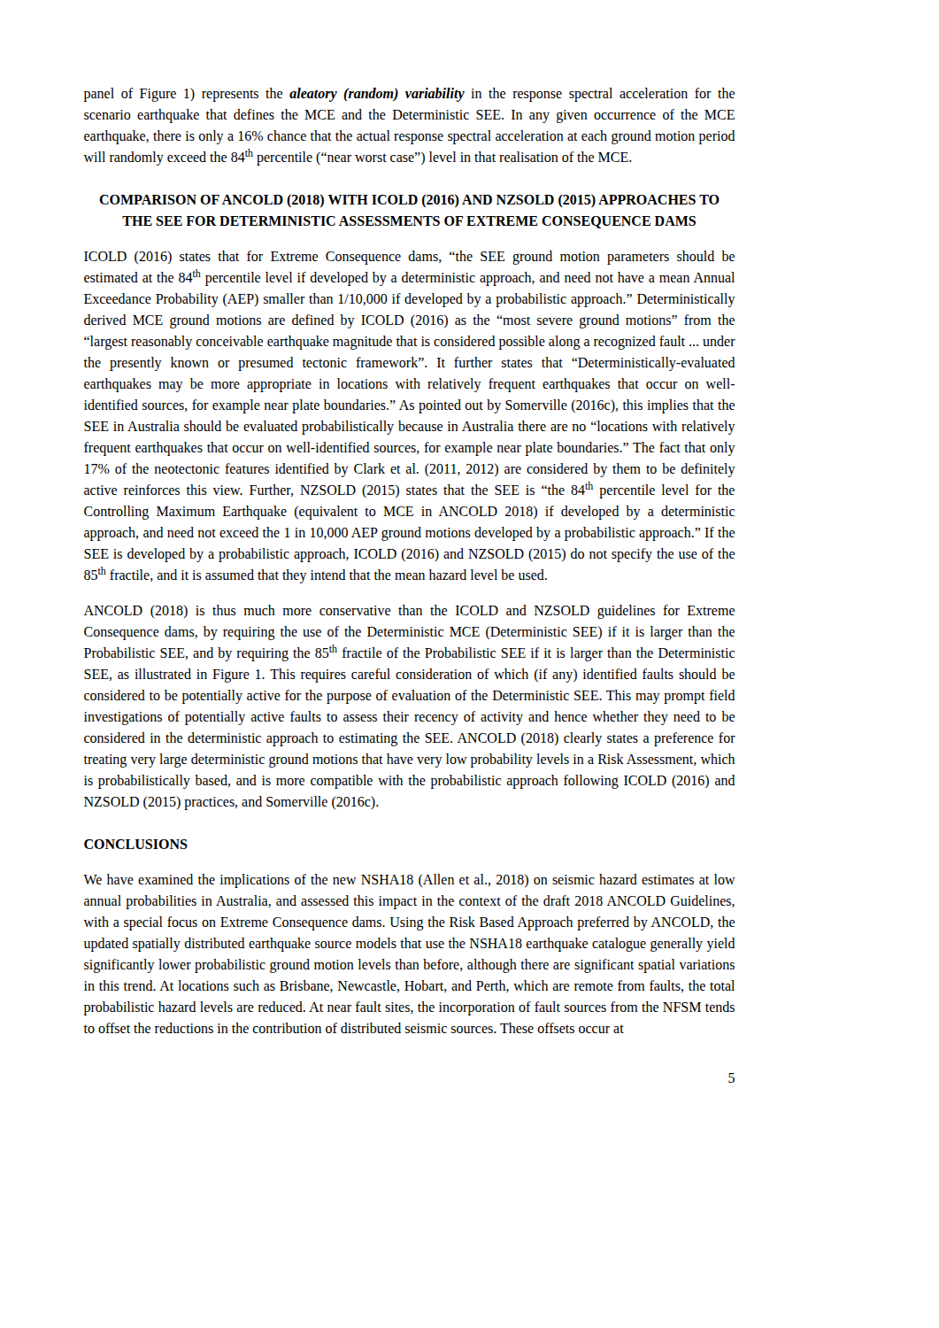panel of Figure 1) represents the aleatory (random) variability in the response spectral acceleration for the scenario earthquake that defines the MCE and the Deterministic SEE. In any given occurrence of the MCE earthquake, there is only a 16% chance that the actual response spectral acceleration at each ground motion period will randomly exceed the 84th percentile (“near worst case”) level in that realisation of the MCE.
Comparison of ANCOLD (2018) with ICOLD (2016) and NZSOLD (2015) approaches to the SEE for deterministic assessments of Extreme Consequence dams
ICOLD (2016) states that for Extreme Consequence dams, “the SEE ground motion parameters should be estimated at the 84th percentile level if developed by a deterministic approach, and need not have a mean Annual Exceedance Probability (AEP) smaller than 1/10,000 if developed by a probabilistic approach.” Deterministically derived MCE ground motions are defined by ICOLD (2016) as the “most severe ground motions” from the “largest reasonably conceivable earthquake magnitude that is considered possible along a recognized fault ... under the presently known or presumed tectonic framework”. It further states that “Deterministically-evaluated earthquakes may be more appropriate in locations with relatively frequent earthquakes that occur on well-identified sources, for example near plate boundaries.” As pointed out by Somerville (2016c), this implies that the SEE in Australia should be evaluated probabilistically because in Australia there are no “locations with relatively frequent earthquakes that occur on well-identified sources, for example near plate boundaries.” The fact that only 17% of the neotectonic features identified by Clark et al. (2011, 2012) are considered by them to be definitely active reinforces this view. Further, NZSOLD (2015) states that the SEE is “the 84th percentile level for the Controlling Maximum Earthquake (equivalent to MCE in ANCOLD 2018) if developed by a deterministic approach, and need not exceed the 1 in 10,000 AEP ground motions developed by a probabilistic approach.” If the SEE is developed by a probabilistic approach, ICOLD (2016) and NZSOLD (2015) do not specify the use of the 85th fractile, and it is assumed that they intend that the mean hazard level be used.
ANCOLD (2018) is thus much more conservative than the ICOLD and NZSOLD guidelines for Extreme Consequence dams, by requiring the use of the Deterministic MCE (Deterministic SEE) if it is larger than the Probabilistic SEE, and by requiring the 85th fractile of the Probabilistic SEE if it is larger than the Deterministic SEE, as illustrated in Figure 1. This requires careful consideration of which (if any) identified faults should be considered to be potentially active for the purpose of evaluation of the Deterministic SEE. This may prompt field investigations of potentially active faults to assess their recency of activity and hence whether they need to be considered in the deterministic approach to estimating the SEE. ANCOLD (2018) clearly states a preference for treating very large deterministic ground motions that have very low probability levels in a Risk Assessment, which is probabilistically based, and is more compatible with the probabilistic approach following ICOLD (2016) and NZSOLD (2015) practices, and Somerville (2016c).
Conclusions
We have examined the implications of the new NSHA18 (Allen et al., 2018) on seismic hazard estimates at low annual probabilities in Australia, and assessed this impact in the context of the draft 2018 ANCOLD Guidelines, with a special focus on Extreme Consequence dams. Using the Risk Based Approach preferred by ANCOLD, the updated spatially distributed earthquake source models that use the NSHA18 earthquake catalogue generally yield significantly lower probabilistic ground motion levels than before, although there are significant spatial variations in this trend. At locations such as Brisbane, Newcastle, Hobart, and Perth, which are remote from faults, the total probabilistic hazard levels are reduced. At near fault sites, the incorporation of fault sources from the NFSM tends to offset the reductions in the contribution of distributed seismic sources. These offsets occur at
5